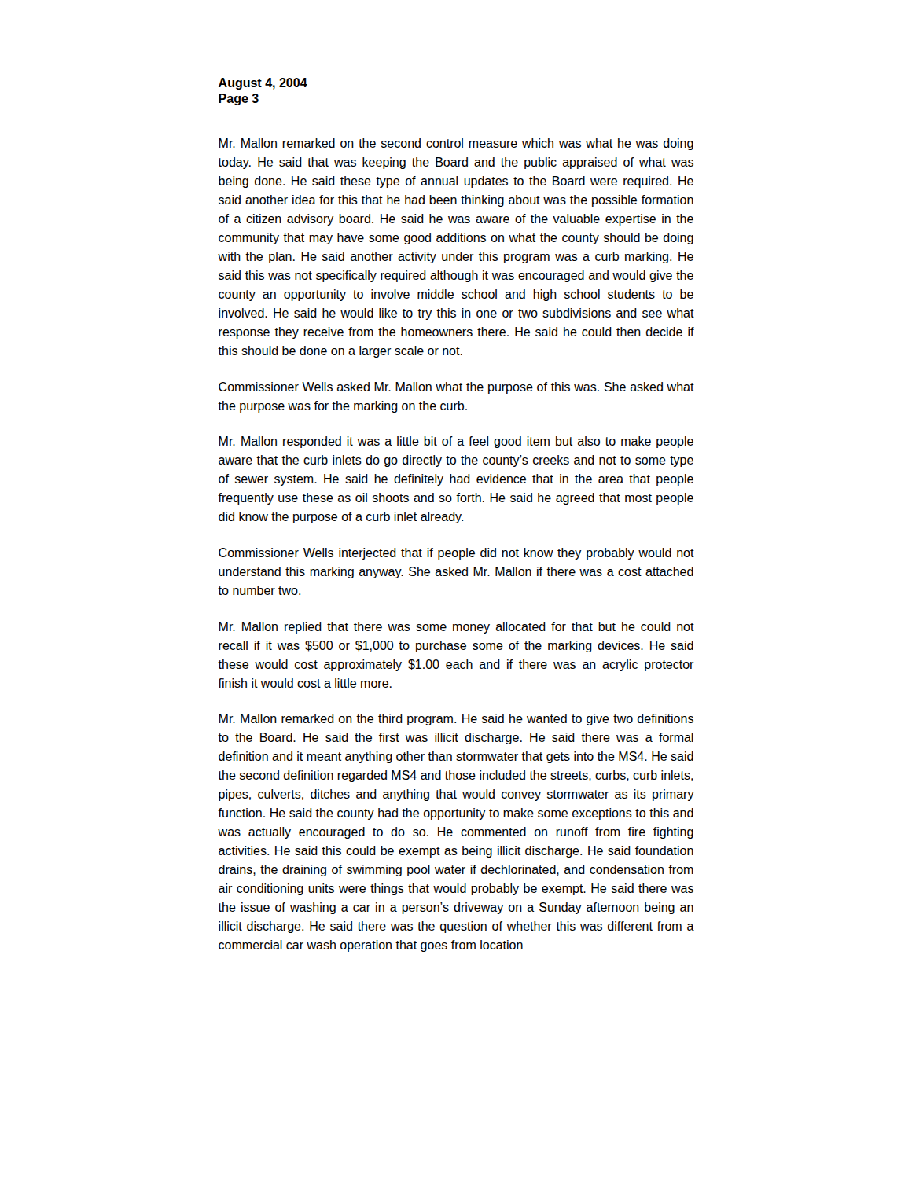August 4, 2004
Page 3
Mr. Mallon remarked on the second control measure which was what he was doing today. He said that was keeping the Board and the public appraised of what was being done. He said these type of annual updates to the Board were required. He said another idea for this that he had been thinking about was the possible formation of a citizen advisory board. He said he was aware of the valuable expertise in the community that may have some good additions on what the county should be doing with the plan. He said another activity under this program was a curb marking. He said this was not specifically required although it was encouraged and would give the county an opportunity to involve middle school and high school students to be involved. He said he would like to try this in one or two subdivisions and see what response they receive from the homeowners there. He said he could then decide if this should be done on a larger scale or not.
Commissioner Wells asked Mr. Mallon what the purpose of this was. She asked what the purpose was for the marking on the curb.
Mr. Mallon responded it was a little bit of a feel good item but also to make people aware that the curb inlets do go directly to the county’s creeks and not to some type of sewer system. He said he definitely had evidence that in the area that people frequently use these as oil shoots and so forth. He said he agreed that most people did know the purpose of a curb inlet already.
Commissioner Wells interjected that if people did not know they probably would not understand this marking anyway. She asked Mr. Mallon if there was a cost attached to number two.
Mr. Mallon replied that there was some money allocated for that but he could not recall if it was $500 or $1,000 to purchase some of the marking devices. He said these would cost approximately $1.00 each and if there was an acrylic protector finish it would cost a little more.
Mr. Mallon remarked on the third program. He said he wanted to give two definitions to the Board. He said the first was illicit discharge. He said there was a formal definition and it meant anything other than stormwater that gets into the MS4. He said the second definition regarded MS4 and those included the streets, curbs, curb inlets, pipes, culverts, ditches and anything that would convey stormwater as its primary function. He said the county had the opportunity to make some exceptions to this and was actually encouraged to do so. He commented on runoff from fire fighting activities. He said this could be exempt as being illicit discharge. He said foundation drains, the draining of swimming pool water if dechlorinated, and condensation from air conditioning units were things that would probably be exempt. He said there was the issue of washing a car in a person’s driveway on a Sunday afternoon being an illicit discharge. He said there was the question of whether this was different from a commercial car wash operation that goes from location